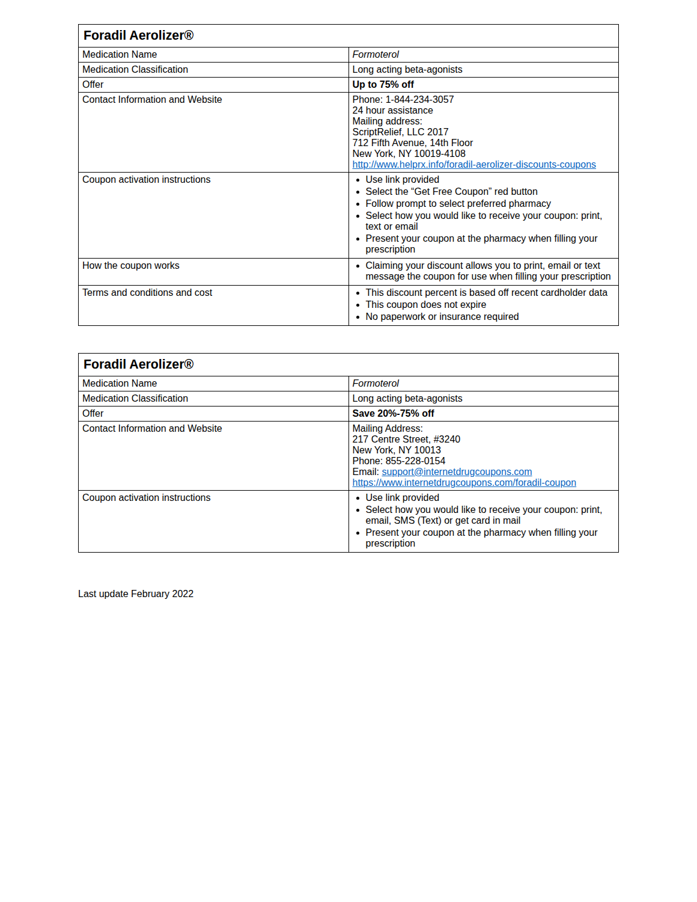| Foradil Aerolizer® |
| Medication Name | Formoterol |
| Medication Classification | Long acting beta-agonists |
| Offer | Up to 75% off |
| Contact Information and Website | Phone: 1-844-234-3057 24 hour assistance Mailing address: ScriptRelief, LLC 2017 712 Fifth Avenue, 14th Floor New York, NY 10019-4108 http://www.helprx.info/foradil-aerolizer-discounts-coupons |
| Coupon activation instructions | Use link provided Select the “Get Free Coupon” red button Follow prompt to select preferred pharmacy Select how you would like to receive your coupon: print, text or email Present your coupon at the pharmacy when filling your prescription |
| How the coupon works | Claiming your discount allows you to print, email or text message the coupon for use when filling your prescription |
| Terms and conditions and cost | This discount percent is based off recent cardholder data This coupon does not expire No paperwork or insurance required |
| Foradil Aerolizer® |
| Medication Name | Formoterol |
| Medication Classification | Long acting beta-agonists |
| Offer | Save 20%-75% off |
| Contact Information and Website | Mailing Address: 217 Centre Street, #3240 New York, NY 10013 Phone: 855-228-0154 Email: support@internetdrugcoupons.com https://www.internetdrugcoupons.com/foradil-coupon |
| Coupon activation instructions | Use link provided Select how you would like to receive your coupon: print, email, SMS (Text) or get card in mail Present your coupon at the pharmacy when filling your prescription |
Last update February 2022